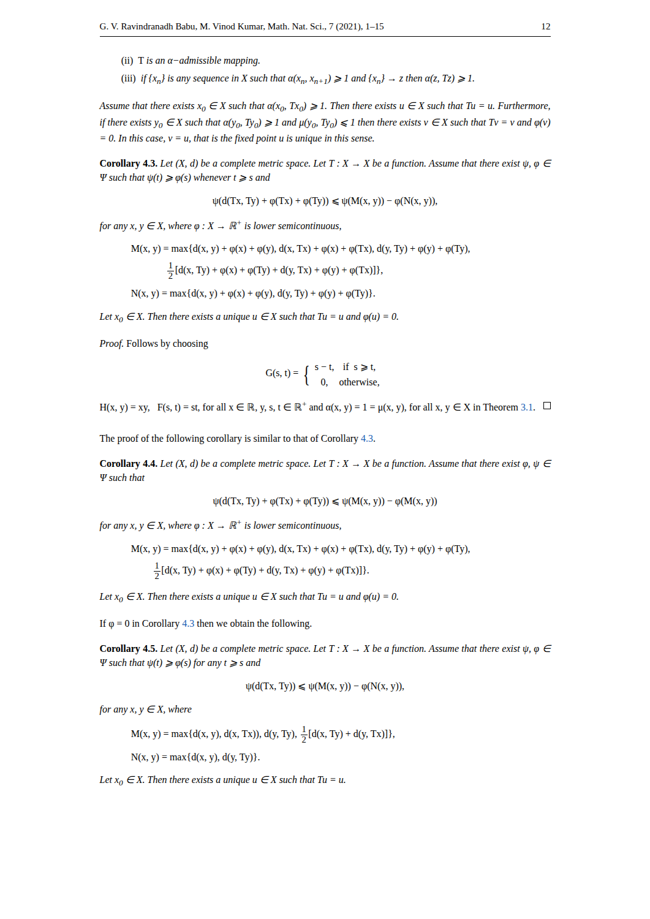G. V. Ravindranadh Babu, M. Vinod Kumar, Math. Nat. Sci., 7 (2021), 1–15 12
(ii) T is an α−admissible mapping.
(iii) if {xn} is any sequence in X such that α(xn, xn+1) ⩾ 1 and {xn} → z then α(z, Tz) ⩾ 1.
Assume that there exists x0 ∈ X such that α(x0, Tx0) ⩾ 1. Then there exists u ∈ X such that Tu = u. Furthermore, if there exists y0 ∈ X such that α(y0, Ty0) ⩾ 1 and μ(y0, Ty0) ⩽ 1 then there exists v ∈ X such that Tv = v and φ(v) = 0. In this case, v = u, that is the fixed point u is unique in this sense.
Corollary 4.3. Let (X, d) be a complete metric space. Let T : X → X be a function. Assume that there exist ψ, φ ∈ Ψ such that ψ(t) ⩾ φ(s) whenever t ⩾ s and
ψ(d(Tx, Ty) + φ(Tx) + φ(Ty)) ⩽ ψ(M(x, y)) − φ(N(x, y)),
for any x, y ∈ X, where φ : X → ℝ+ is lower semicontinuous,
M(x, y) = max{d(x, y) + φ(x) + φ(y), d(x, Tx) + φ(x) + φ(Tx), d(y, Ty) + φ(y) + φ(Ty),
12[d(x, Ty) + φ(x) + φ(Ty) + d(y, Tx) + φ(y) + φ(Tx)]},
N(x, y) = max{d(x, y) + φ(x) + φ(y), d(y, Ty) + φ(y) + φ(Ty)}.
Let x0 ∈ X. Then there exists a unique u ∈ X such that Tu = u and φ(u) = 0.
Proof. Follows by choosing
G(s, t) = {
| s − t, | if s ⩾ t, |
| 0, | otherwise, |
H(x, y) = xy, F(s, t) = st, for all x ∈ ℝ, y, s, t ∈ ℝ+ and α(x, y) = 1 = μ(x, y), for all x, y ∈ X in Theorem 3.1.
The proof of the following corollary is similar to that of Corollary 4.3.
Corollary 4.4. Let (X, d) be a complete metric space. Let T : X → X be a function. Assume that there exist φ, ψ ∈ Ψ such that
ψ(d(Tx, Ty) + φ(Tx) + φ(Ty)) ⩽ ψ(M(x, y)) − φ(M(x, y))
for any x, y ∈ X, where φ : X → ℝ+ is lower semicontinuous,
M(x, y) = max{d(x, y) + φ(x) + φ(y), d(x, Tx) + φ(x) + φ(Tx), d(y, Ty) + φ(y) + φ(Ty),
12[d(x, Ty) + φ(x) + φ(Ty) + d(y, Tx) + φ(y) + φ(Tx)]}.
Let x0 ∈ X. Then there exists a unique u ∈ X such that Tu = u and φ(u) = 0.
If φ = 0 in Corollary 4.3 then we obtain the following.
Corollary 4.5. Let (X, d) be a complete metric space. Let T : X → X be a function. Assume that there exist ψ, φ ∈ Ψ such that ψ(t) ⩾ φ(s) for any t ⩾ s and
ψ(d(Tx, Ty)) ⩽ ψ(M(x, y)) − φ(N(x, y)),
for any x, y ∈ X, where
M(x, y) = max{d(x, y), d(x, Tx)), d(y, Ty), 12[d(x, Ty) + d(y, Tx)]},
N(x, y) = max{d(x, y), d(y, Ty)}.
Let x0 ∈ X. Then there exists a unique u ∈ X such that Tu = u.